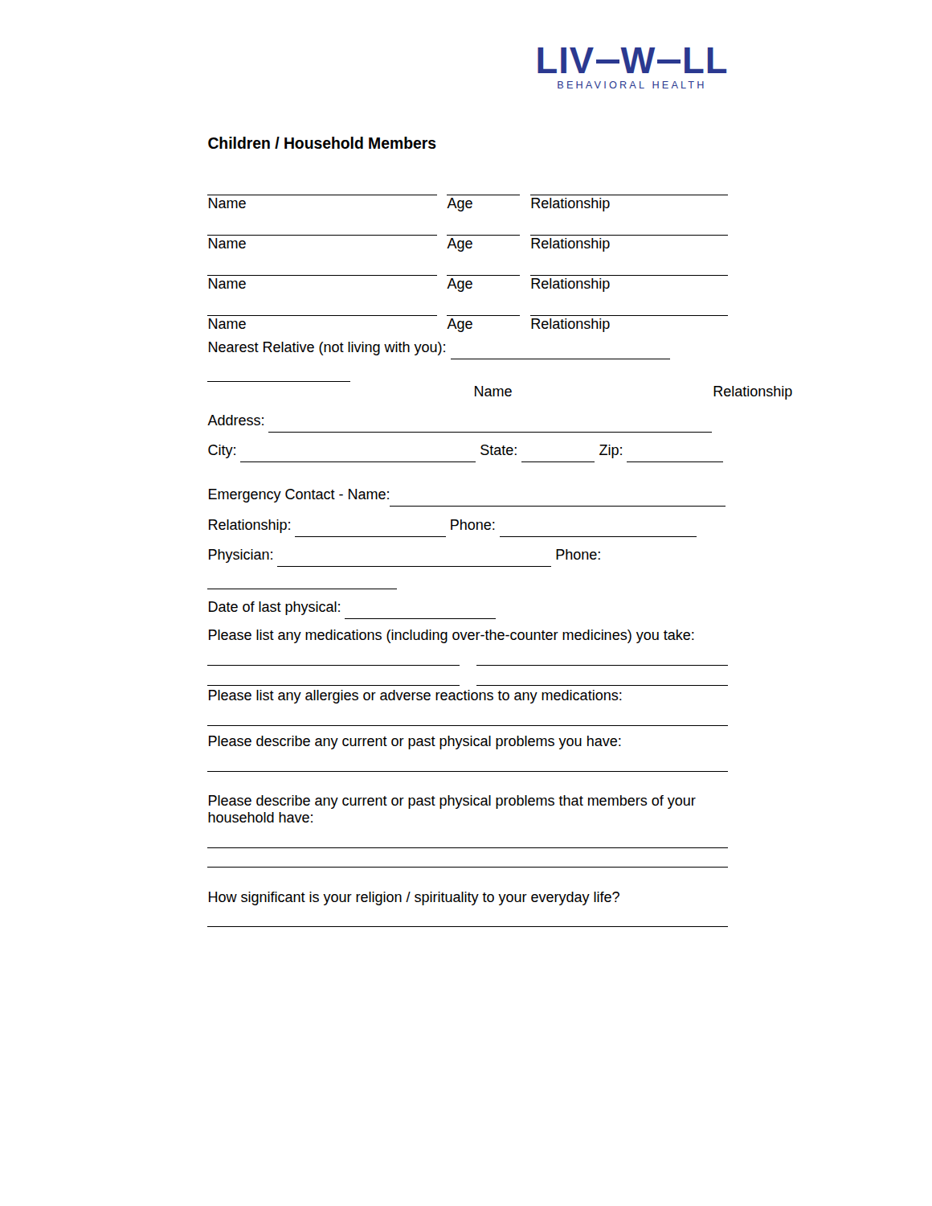LIV W LL
BEHAVIORAL HEALTH
Children / Household Members
| Name | | Age | | Relationship |
| Name | | Age | | Relationship |
| Name | | Age | | Relationship |
| Name | | Age | | Relationship |
Nearest Relative (not living with you):
Name Relationship
Address:
City: State: Zip:
Emergency Contact - Name:
Relationship: Phone:
Physician: Phone:
Date of last physical:
Please list any medications (including over-the-counter medicines) you take:
Please list any allergies or adverse reactions to any medications:
Please describe any current or past physical problems you have:
Please describe any current or past physical problems that members of your household have:
How significant is your religion / spirituality to your everyday life?